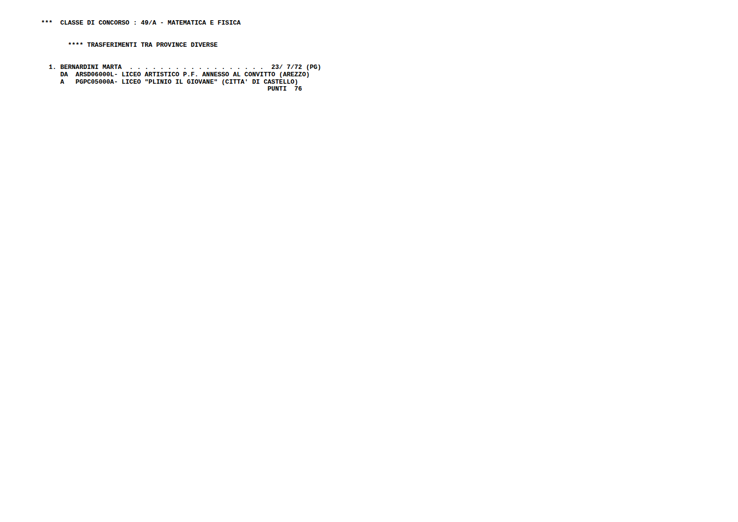***  CLASSE DI CONCORSO : 49/A - MATEMATICA E FISICA


          **** TRASFERIMENTI TRA PROVINCE DIVERSE


     1. BERNARDINI MARTA  . . . . . . . . . . . . . . . . . .  23/ 7/72 (PG)
        DA  ARSD06000L- LICEO ARTISTICO P.F. ANNESSO AL CONVITTO (AREZZO)
        A   PGPC05000A- LICEO "PLINIO IL GIOVANE" (CITTA' DI CASTELLO)
                                                              PUNTI  76